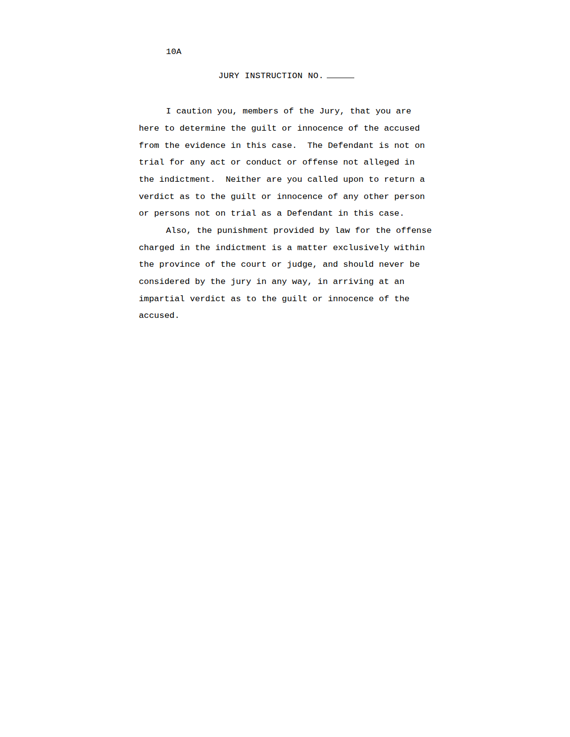10A
JURY INSTRUCTION NO.
I caution you, members of the Jury, that you are here to determine the guilt or innocence of the accused from the evidence in this case. The Defendant is not on trial for any act or conduct or offense not alleged in the indictment. Neither are you called upon to return a verdict as to the guilt or innocence of any other person or persons not on trial as a Defendant in this case.
Also, the punishment provided by law for the offense charged in the indictment is a matter exclusively within the province of the court or judge, and should never be considered by the jury in any way, in arriving at an impartial verdict as to the guilt or innocence of the accused.